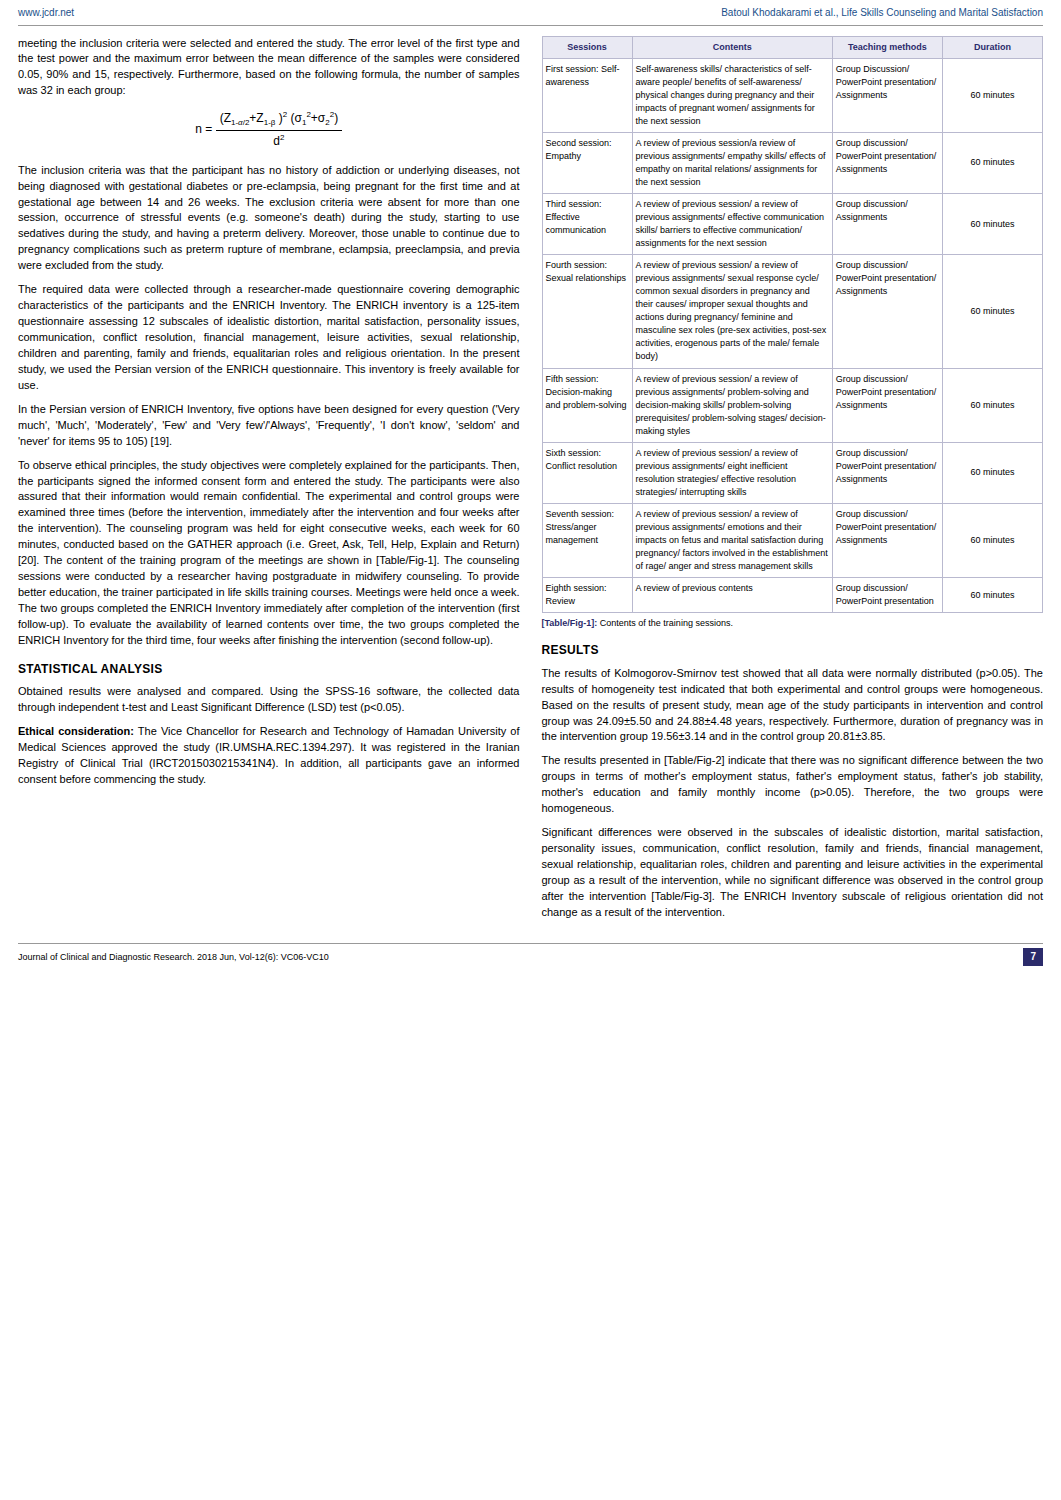www.jcdr.net
Batoul Khodakarami et al., Life Skills Counseling and Marital Satisfaction
meeting the inclusion criteria were selected and entered the study. The error level of the first type and the test power and the maximum error between the mean difference of the samples were considered 0.05, 90% and 15, respectively. Furthermore, based on the following formula, the number of samples was 32 in each group:
n = (Z1-α/2+Z1-β )2 (σ12+σ22) d2
The inclusion criteria was that the participant has no history of addiction or underlying diseases, not being diagnosed with gestational diabetes or pre-eclampsia, being pregnant for the first time and at gestational age between 14 and 26 weeks. The exclusion criteria were absent for more than one session, occurrence of stressful events (e.g. someone's death) during the study, starting to use sedatives during the study, and having a preterm delivery. Moreover, those unable to continue due to pregnancy complications such as preterm rupture of membrane, eclampsia, preeclampsia, and previa were excluded from the study.
The required data were collected through a researcher-made questionnaire covering demographic characteristics of the participants and the ENRICH Inventory. The ENRICH inventory is a 125-item questionnaire assessing 12 subscales of idealistic distortion, marital satisfaction, personality issues, communication, conflict resolution, financial management, leisure activities, sexual relationship, children and parenting, family and friends, equalitarian roles and religious orientation. In the present study, we used the Persian version of the ENRICH questionnaire. This inventory is freely available for use.
In the Persian version of ENRICH Inventory, five options have been designed for every question ('Very much', 'Much', 'Moderately', 'Few' and 'Very few'/'Always', 'Frequently', 'I don't know', 'seldom' and 'never' for items 95 to 105) [19].
To observe ethical principles, the study objectives were completely explained for the participants. Then, the participants signed the informed consent form and entered the study. The participants were also assured that their information would remain confidential. The experimental and control groups were examined three times (before the intervention, immediately after the intervention and four weeks after the intervention). The counseling program was held for eight consecutive weeks, each week for 60 minutes, conducted based on the GATHER approach (i.e. Greet, Ask, Tell, Help, Explain and Return) [20]. The content of the training program of the meetings are shown in [Table/Fig-1]. The counseling sessions were conducted by a researcher having postgraduate in midwifery counseling. To provide better education, the trainer participated in life skills training courses. Meetings were held once a week. The two groups completed the ENRICH Inventory immediately after completion of the intervention (first follow-up). To evaluate the availability of learned contents over time, the two groups completed the ENRICH Inventory for the third time, four weeks after finishing the intervention (second follow-up).
STATISTICAL ANALYSIS
Obtained results were analysed and compared. Using the SPSS-16 software, the collected data through independent t-test and Least Significant Difference (LSD) test (p<0.05).
Ethical consideration: The Vice Chancellor for Research and Technology of Hamadan University of Medical Sciences approved the study (IR.UMSHA.REC.1394.297). It was registered in the Iranian Registry of Clinical Trial (IRCT2015030215341N4). In addition, all participants gave an informed consent before commencing the study.
| Sessions | Contents | Teaching methods | Duration |
| --- | --- | --- | --- |
| First session: Self-awareness | Self-awareness skills/ characteristics of self-aware people/ benefits of self-awareness/ physical changes during pregnancy and their impacts of pregnant women/ assignments for the next session | Group Discussion/ PowerPoint presentation/ Assignments | 60 minutes |
| Second session: Empathy | A review of previous session/a review of previous assignments/ empathy skills/ effects of empathy on marital relations/ assignments for the next session | Group discussion/ PowerPoint presentation/ Assignments | 60 minutes |
| Third session: Effective communication | A review of previous session/ a review of previous assignments/ effective communication skills/ barriers to effective communication/ assignments for the next session | Group discussion/ Assignments | 60 minutes |
| Fourth session: Sexual relationships | A review of previous session/ a review of previous assignments/ sexual response cycle/ common sexual disorders in pregnancy and their causes/ improper sexual thoughts and actions during pregnancy/ feminine and masculine sex roles (pre-sex activities, post-sex activities, erogenous parts of the male/ female body) | Group discussion/ PowerPoint presentation/ Assignments | 60 minutes |
| Fifth session: Decision-making and problem-solving | A review of previous session/ a review of previous assignments/ problem-solving and decision-making skills/ problem-solving prerequisites/ problem-solving stages/ decision-making styles | Group discussion/ PowerPoint presentation/ Assignments | 60 minutes |
| Sixth session: Conflict resolution | A review of previous session/ a review of previous assignments/ eight inefficient resolution strategies/ effective resolution strategies/ interrupting skills | Group discussion/ PowerPoint presentation/ Assignments | 60 minutes |
| Seventh session: Stress/anger management | A review of previous session/ a review of previous assignments/ emotions and their impacts on fetus and marital satisfaction during pregnancy/ factors involved in the establishment of rage/ anger and stress management skills | Group discussion/ PowerPoint presentation/ Assignments | 60 minutes |
| Eighth session: Review | A review of previous contents | Group discussion/ PowerPoint presentation | 60 minutes |
[Table/Fig-1]: Contents of the training sessions.
RESULTS
The results of Kolmogorov-Smirnov test showed that all data were normally distributed (p>0.05). The results of homogeneity test indicated that both experimental and control groups were homogeneous. Based on the results of present study, mean age of the study participants in intervention and control group was 24.09±5.50 and 24.88±4.48 years, respectively. Furthermore, duration of pregnancy was in the intervention group 19.56±3.14 and in the control group 20.81±3.85.
The results presented in [Table/Fig-2] indicate that there was no significant difference between the two groups in terms of mother's employment status, father's employment status, father's job stability, mother's education and family monthly income (p>0.05). Therefore, the two groups were homogeneous.
Significant differences were observed in the subscales of idealistic distortion, marital satisfaction, personality issues, communication, conflict resolution, family and friends, financial management, sexual relationship, equalitarian roles, children and parenting and leisure activities in the experimental group as a result of the intervention, while no significant difference was observed in the control group after the intervention [Table/Fig-3]. The ENRICH Inventory subscale of religious orientation did not change as a result of the intervention.
Journal of Clinical and Diagnostic Research. 2018 Jun, Vol-12(6): VC06-VC10
7